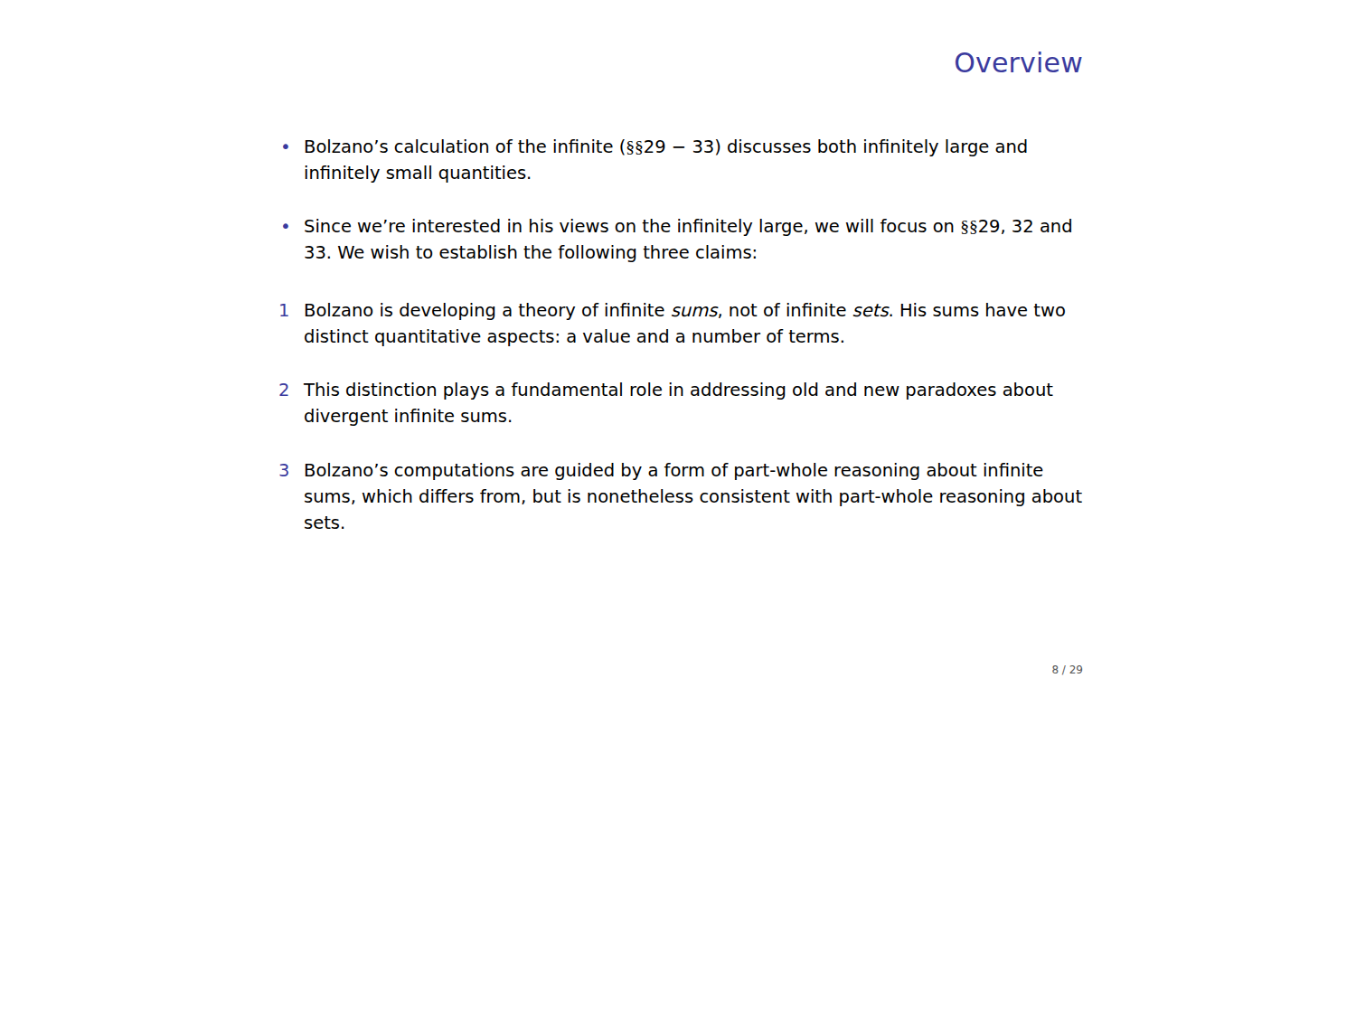Overview
Bolzano’s calculation of the infinite (§§29 − 33) discusses both infinitely large and infinitely small quantities.
Since we’re interested in his views on the infinitely large, we will focus on §§29, 32 and 33. We wish to establish the following three claims:
Bolzano is developing a theory of infinite sums, not of infinite sets. His sums have two distinct quantitative aspects: a value and a number of terms.
This distinction plays a fundamental role in addressing old and new paradoxes about divergent infinite sums.
Bolzano’s computations are guided by a form of part-whole reasoning about infinite sums, which differs from, but is nonetheless consistent with part-whole reasoning about sets.
8 / 29